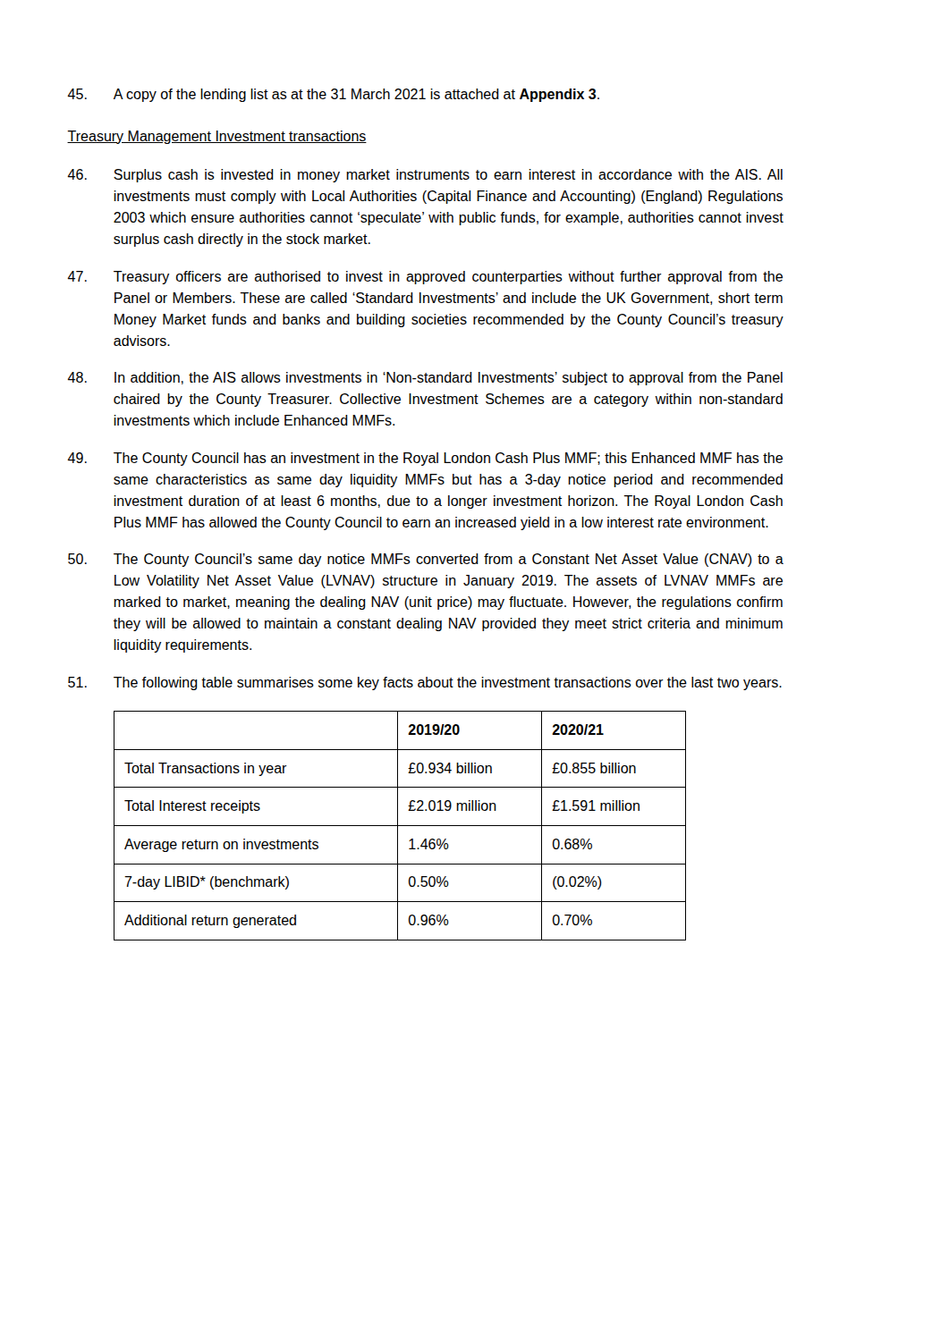45. A copy of the lending list as at the 31 March 2021 is attached at Appendix 3.
Treasury Management Investment transactions
46. Surplus cash is invested in money market instruments to earn interest in accordance with the AIS. All investments must comply with Local Authorities (Capital Finance and Accounting) (England) Regulations 2003 which ensure authorities cannot ‘speculate’ with public funds, for example, authorities cannot invest surplus cash directly in the stock market.
47. Treasury officers are authorised to invest in approved counterparties without further approval from the Panel or Members. These are called ‘Standard Investments’ and include the UK Government, short term Money Market funds and banks and building societies recommended by the County Council’s treasury advisors.
48. In addition, the AIS allows investments in ‘Non-standard Investments’ subject to approval from the Panel chaired by the County Treasurer. Collective Investment Schemes are a category within non-standard investments which include Enhanced MMFs.
49. The County Council has an investment in the Royal London Cash Plus MMF; this Enhanced MMF has the same characteristics as same day liquidity MMFs but has a 3-day notice period and recommended investment duration of at least 6 months, due to a longer investment horizon. The Royal London Cash Plus MMF has allowed the County Council to earn an increased yield in a low interest rate environment.
50. The County Council’s same day notice MMFs converted from a Constant Net Asset Value (CNAV) to a Low Volatility Net Asset Value (LVNAV) structure in January 2019. The assets of LVNAV MMFs are marked to market, meaning the dealing NAV (unit price) may fluctuate. However, the regulations confirm they will be allowed to maintain a constant dealing NAV provided they meet strict criteria and minimum liquidity requirements.
51. The following table summarises some key facts about the investment transactions over the last two years.
| | 2019/20 | 2020/21 |
| --- | --- | --- |
| Total Transactions in year | £0.934 billion | £0.855 billion |
| Total Interest receipts | £2.019 million | £1.591 million |
| Average return on investments | 1.46% | 0.68% |
| 7-day LIBID* (benchmark) | 0.50% | (0.02%) |
| Additional return generated | 0.96% | 0.70% |